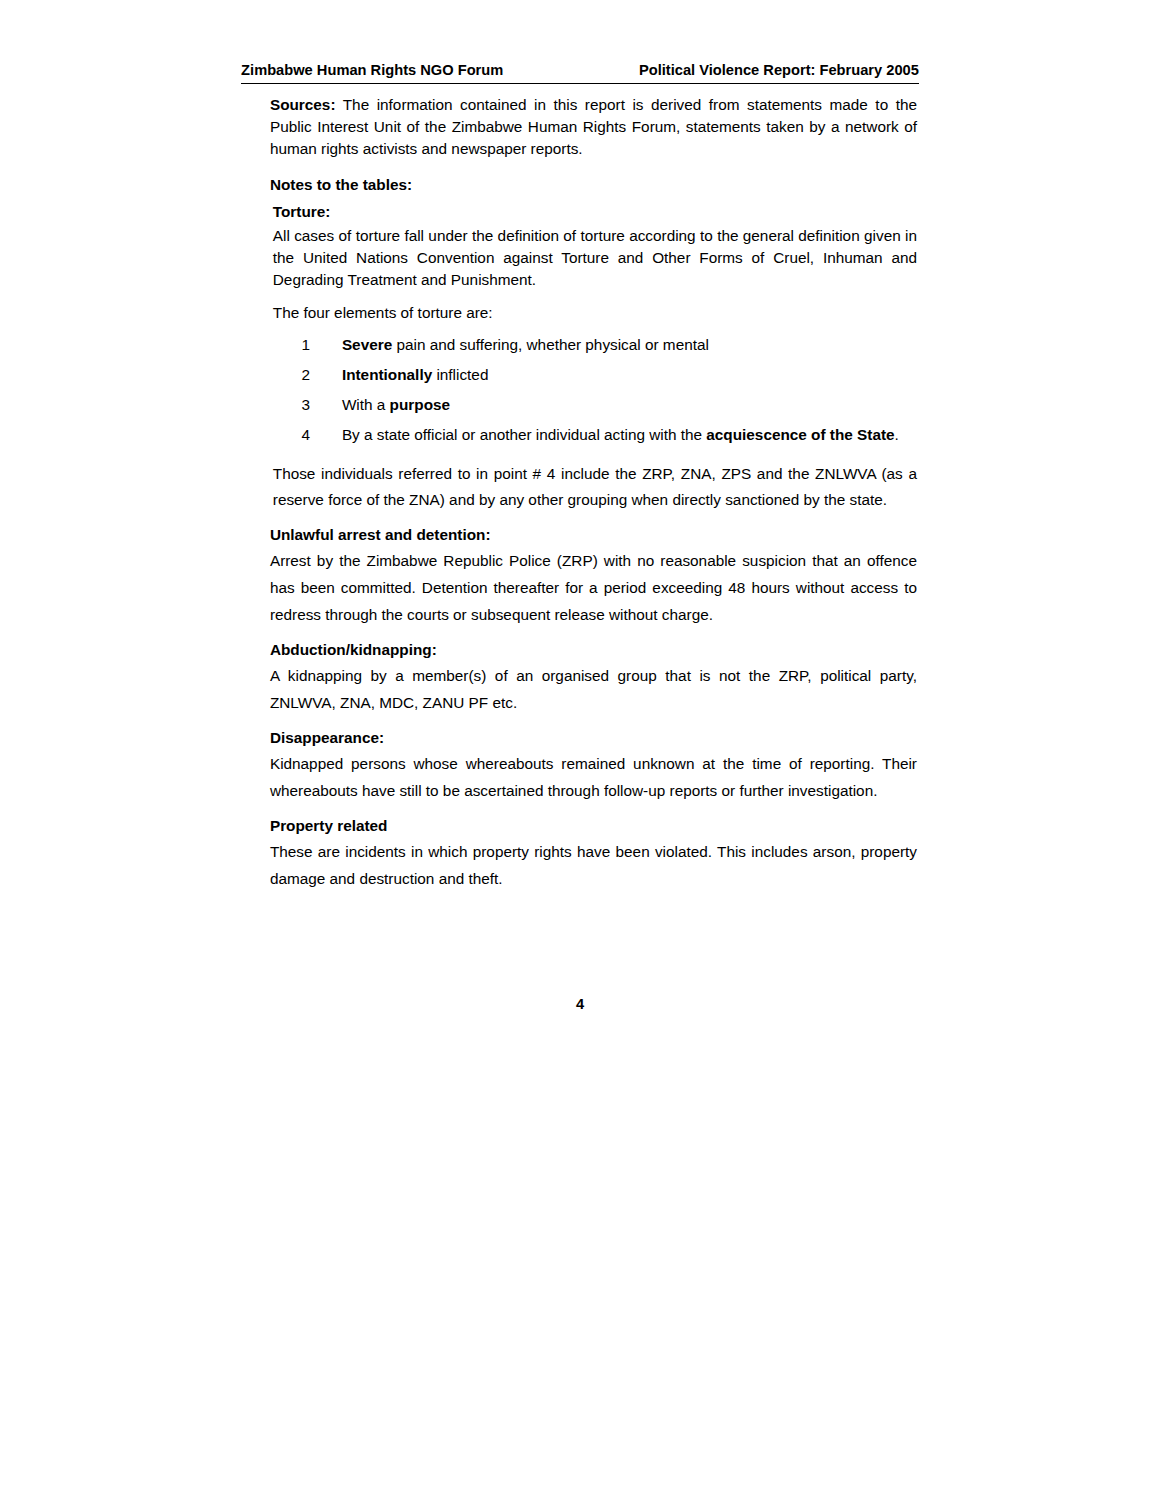Zimbabwe Human Rights NGO Forum
Political Violence Report: February 2005
Sources: The information contained in this report is derived from statements made to the Public Interest Unit of the Zimbabwe Human Rights Forum, statements taken by a network of human rights activists and newspaper reports.
Notes to the tables:
Torture:
All cases of torture fall under the definition of torture according to the general definition given in the United Nations Convention against Torture and Other Forms of Cruel, Inhuman and Degrading Treatment and Punishment.
The four elements of torture are:
1 Severe pain and suffering, whether physical or mental
2 Intentionally inflicted
3 With a purpose
4 By a state official or another individual acting with the acquiescence of the State.
Those individuals referred to in point # 4 include the ZRP, ZNA, ZPS and the ZNLWVA (as a reserve force of the ZNA) and by any other grouping when directly sanctioned by the state.
Unlawful arrest and detention:
Arrest by the Zimbabwe Republic Police (ZRP) with no reasonable suspicion that an offence has been committed. Detention thereafter for a period exceeding 48 hours without access to redress through the courts or subsequent release without charge.
Abduction/kidnapping:
A kidnapping by a member(s) of an organised group that is not the ZRP, political party, ZNLWVA, ZNA, MDC, ZANU PF etc.
Disappearance:
Kidnapped persons whose whereabouts remained unknown at the time of reporting. Their whereabouts have still to be ascertained through follow-up reports or further investigation.
Property related
These are incidents in which property rights have been violated. This includes arson, property damage and destruction and theft.
4